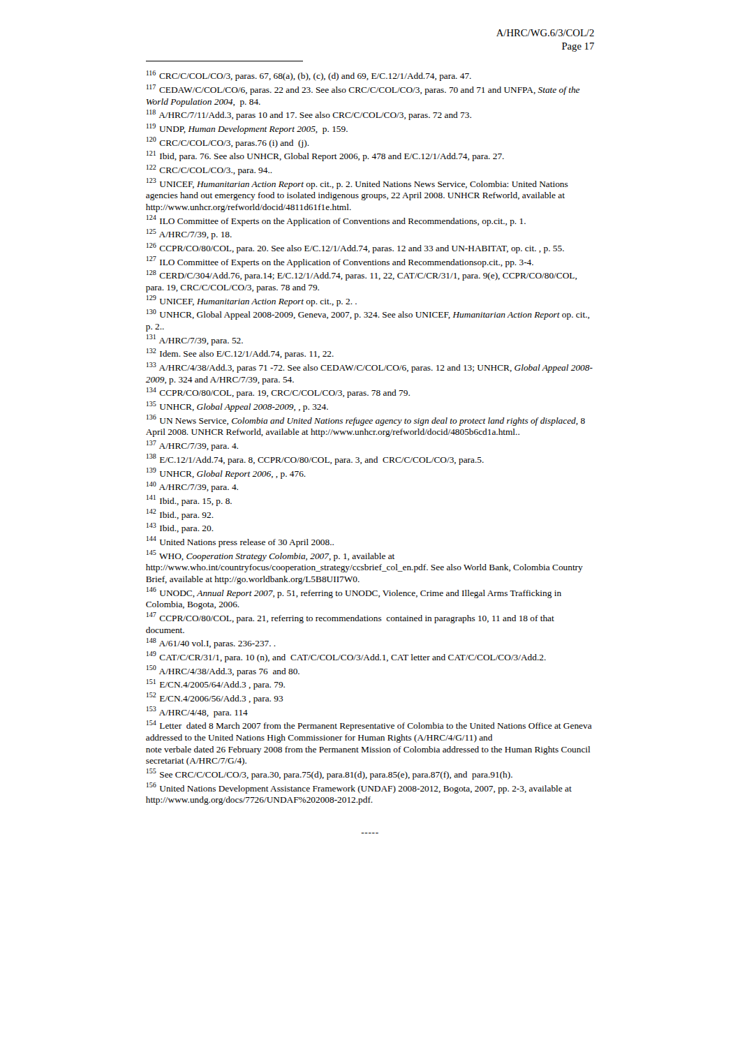A/HRC/WG.6/3/COL/2
Page 17
116 CRC/C/COL/CO/3, paras. 67, 68(a), (b), (c), (d) and 69, E/C.12/1/Add.74, para. 47.
117 CEDAW/C/COL/CO/6, paras. 22 and 23. See also CRC/C/COL/CO/3, paras. 70 and 71 and UNFPA, State of the World Population 2004, p. 84.
118 A/HRC/7/11/Add.3, paras 10 and 17. See also CRC/C/COL/CO/3, paras. 72 and 73.
119 UNDP, Human Development Report 2005, p. 159.
120 CRC/C/COL/CO/3, paras.76 (i) and (j).
121 Ibid, para. 76. See also UNHCR, Global Report 2006, p. 478 and E/C.12/1/Add.74, para. 27.
122 CRC/C/COL/CO/3., para. 94..
123 UNICEF, Humanitarian Action Report op. cit., p. 2. United Nations News Service, Colombia: United Nations agencies hand out emergency food to isolated indigenous groups, 22 April 2008. UNHCR Refworld, available at http://www.unhcr.org/refworld/docid/4811d61f1e.html.
124 ILO Committee of Experts on the Application of Conventions and Recommendations, op.cit., p. 1.
125 A/HRC/7/39, p. 18.
126 CCPR/CO/80/COL, para. 20. See also E/C.12/1/Add.74, paras. 12 and 33 and UN-HABITAT, op. cit. , p. 55.
127 ILO Committee of Experts on the Application of Conventions and Recommendationsop.cit., pp. 3-4.
128 CERD/C/304/Add.76, para.14; E/C.12/1/Add.74, paras. 11, 22, CAT/C/CR/31/1, para. 9(e), CCPR/CO/80/COL, para. 19, CRC/C/COL/CO/3, paras. 78 and 79.
129 UNICEF, Humanitarian Action Report op. cit., p. 2. .
130 UNHCR, Global Appeal 2008-2009, Geneva, 2007, p. 324. See also UNICEF, Humanitarian Action Report op. cit., p. 2..
131 A/HRC/7/39, para. 52.
132 Idem. See also E/C.12/1/Add.74, paras. 11, 22.
133 A/HRC/4/38/Add.3, paras 71 -72. See also CEDAW/C/COL/CO/6, paras. 12 and 13; UNHCR, Global Appeal 2008-2009, p. 324 and A/HRC/7/39, para. 54.
134 CCPR/CO/80/COL, para. 19, CRC/C/COL/CO/3, paras. 78 and 79.
135 UNHCR, Global Appeal 2008-2009, , p. 324.
136 UN News Service, Colombia and United Nations refugee agency to sign deal to protect land rights of displaced, 8 April 2008. UNHCR Refworld, available at http://www.unhcr.org/refworld/docid/4805b6cd1a.html..
137 A/HRC/7/39, para. 4.
138 E/C.12/1/Add.74, para. 8, CCPR/CO/80/COL, para. 3, and CRC/C/COL/CO/3, para.5.
139 UNHCR, Global Report 2006, , p. 476.
140 A/HRC/7/39, para. 4.
141 Ibid., para. 15, p. 8.
142 Ibid., para. 92.
143 Ibid., para. 20.
144 United Nations press release of 30 April 2008..
145 WHO, Cooperation Strategy Colombia, 2007, p. 1, available at http://www.who.int/countryfocus/cooperation_strategy/ccsbrief_col_en.pdf. See also World Bank, Colombia Country Brief, available at http://go.worldbank.org/L5B8UII7W0.
146 UNODC, Annual Report 2007, p. 51, referring to UNODC, Violence, Crime and Illegal Arms Trafficking in Colombia, Bogota, 2006.
147 CCPR/CO/80/COL, para. 21, referring to recommendations contained in paragraphs 10, 11 and 18 of that document.
148 A/61/40 vol.I, paras. 236-237. .
149 CAT/C/CR/31/1, para. 10 (n), and CAT/C/COL/CO/3/Add.1, CAT letter and CAT/C/COL/CO/3/Add.2.
150 A/HRC/4/38/Add.3, paras 76 and 80.
151 E/CN.4/2005/64/Add.3 , para. 79.
152 E/CN.4/2006/56/Add.3 , para. 93
153 A/HRC/4/48, para. 114
154 Letter dated 8 March 2007 from the Permanent Representative of Colombia to the United Nations Office at Geneva addressed to the United Nations High Commissioner for Human Rights (A/HRC/4/G/11) and
note verbale dated 26 February 2008 from the Permanent Mission of Colombia addressed to the Human Rights Council secretariat (A/HRC/7/G/4).
155 See CRC/C/COL/CO/3, para.30, para.75(d), para.81(d), para.85(e), para.87(f), and para.91(h).
156 United Nations Development Assistance Framework (UNDAF) 2008-2012, Bogota, 2007, pp. 2-3, available at http://www.undg.org/docs/7726/UNDAF%202008-2012.pdf.
-----